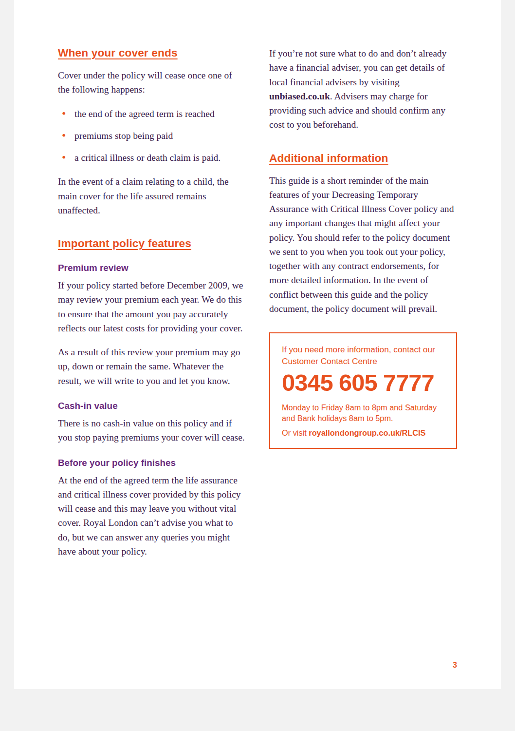When your cover ends
Cover under the policy will cease once one of the following happens:
the end of the agreed term is reached
premiums stop being paid
a critical illness or death claim is paid.
In the event of a claim relating to a child, the main cover for the life assured remains unaffected.
Important policy features
Premium review
If your policy started before December 2009, we may review your premium each year. We do this to ensure that the amount you pay accurately reflects our latest costs for providing your cover.
As a result of this review your premium may go up, down or remain the same. Whatever the result, we will write to you and let you know.
Cash-in value
There is no cash-in value on this policy and if you stop paying premiums your cover will cease.
Before your policy finishes
At the end of the agreed term the life assurance and critical illness cover provided by this policy will cease and this may leave you without vital cover. Royal London can’t advise you what to do, but we can answer any queries you might have about your policy.
If you’re not sure what to do and don’t already have a financial adviser, you can get details of local financial advisers by visiting unbiased.co.uk. Advisers may charge for providing such advice and should confirm any cost to you beforehand.
Additional information
This guide is a short reminder of the main features of your Decreasing Temporary Assurance with Critical Illness Cover policy and any important changes that might affect your policy. You should refer to the policy document we sent to you when you took out your policy, together with any contract endorsements, for more detailed information. In the event of conflict between this guide and the policy document, the policy document will prevail.
If you need more information, contact our Customer Contact Centre
0345 605 7777
Monday to Friday 8am to 8pm and Saturday and Bank holidays 8am to 5pm.
Or visit royallondongroup.co.uk/RLCIS
3